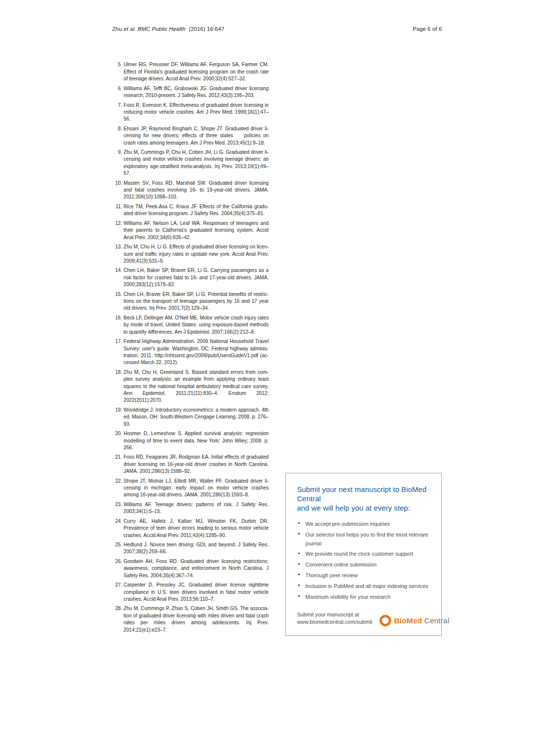Zhu et al. BMC Public Health (2016) 16:647
Page 6 of 6
Ulmer RG, Preusser DF, Williams AF, Ferguson SA, Farmer CM. Effect of Florida's graduated licensing program on the crash rate of teenage drivers. Accid Anal Prev. 2000;32(4):527–32.
Williams AF, Tefft BC, Grabowski JG. Graduated driver licensing research, 2010-present. J Safety Res. 2012;43(3):195–203.
Foss R, Evenson K. Effectiveness of graduated driver licensing in reducing motor vehicle crashes. Am J Prev Med. 1999;16(1):47–56.
Ehsani JP, Raymond Bingham C, Shope JT. Graduated driver licensing for new drivers: effects of three states policies on crash rates among teenagers. Am J Prev Med. 2013;45(1):9–18.
Zhu M, Cummings P, Chu H, Coben JH, Li G. Graduated driver licensing and motor vehicle crashes involving teenage drivers: an exploratory age-stratified meta-analysis. Inj Prev. 2013;19(1):49–57.
Masten SV, Foss RD, Marshall SW. Graduated driver licensing and fatal crashes involving 16- to 19-year-old drivers. JAMA. 2011;306(10):1098–103.
Rice TM, Peek-Asa C, Kraus JF. Effects of the California graduated driver licensing program. J Safety Res. 2004;35(4):375–81.
Williams AF, Nelson LA, Leaf WA. Responses of teenagers and their parents to California's graduated licensing system. Accid Anal Prev. 2002;34(6):835–42.
Zhu M, Chu H, Li G. Effects of graduated driver licensing on licensure and traffic injury rates in upstate new york. Accid Anal Prev. 2009;41(3):531–5.
Chen LH, Baker SP, Braver ER, Li G. Carrying passengers as a risk factor for crashes fatal to 16- and 17-year-old drivers. JAMA. 2000;283(12):1578–82.
Chen LH, Braver ER, Baker SP, Li G. Potential benefits of restrictions on the transport of teenage passengers by 16 and 17 year old drivers. Inj Prev. 2001;7(2):129–34.
Beck LF, Dellinger AM, O'Neil ME. Motor vehicle crash injury rates by mode of travel, United States: using exposure-based methods to quantify differences. Am J Epidemiol. 2007;166(2):212–8.
Federal Highway Administration. 2009 National Household Travel Survey: user's guide. Washington, DC: Federal highway administration; 2011. http://nhtsornl.gov/2009/pub/UsersGuideV1.pdf (accessed March 22, 2012).
Zhu M, Chu H, Greenland S. Biased standard errors from complex survey analysis: an example from applying ordinary least squares to the national hospital ambulatory medical care survey. Ann Epidemiol. 2011;21(11):830–4. Erratum 2012; 2022(2011):2070.
Wooldridge J. Introductory econometrics: a modern approach. 4th ed. Mason, OH: South-Western Cengage Learning; 2008. p. 276–93.
Hosmer D, Lemeshow S. Applied survival analysis: regression modelling of time to event data. New York: John Wiley; 2008. p. 356.
Foss RD, Feaganes JR, Rodgman EA. Initial effects of graduated driver licensing on 16-year-old driver crashes in North Carolina. JAMA. 2001;286(13):1588–92.
Shope JT, Molnar LJ, Elliott MR, Waller PF. Graduated driver licensing in michigan: early impact on motor vehicle crashes among 16-year-old drivers. JAMA. 2001;286(13):1593–8.
Williams AF. Teenage drivers: patterns of risk. J Safety Res. 2003;34(1):5–15.
Curry AE, Hafetz J, Kallan MJ, Winston FK, Durbin DR. Prevalence of teen driver errors leading to serious motor vehicle crashes. Accid Anal Prev. 2011;43(4):1285–90.
Hedlund J. Novice teen driving: GDL and beyond. J Safety Res. 2007;38(2):259–66.
Goodwin AH, Foss RD. Graduated driver licensing restrictions: awareness, compliance, and enforcement in North Carolina. J Safety Res. 2004;35(4):367–74.
Carpenter D, Pressley JC. Graduated driver license nighttime compliance in U.S. teen drivers involved in fatal motor vehicle crashes. Accid Anal Prev. 2013;56:110–7.
Zhu M, Cummings P, Zhao S, Coben JH, Smith GS. The association of graduated driver licensing with miles driven and fatal crash rates per miles driven among adolescents. Inj Prev. 2014;21(e1):e23–7.
Submit your next manuscript to BioMed Central
and we will help you at every step:
We accept pre-submission inquiries
Our selector tool helps you to find the most relevant journal
We provide round the clock customer support
Convenient online submission
Thorough peer review
Inclusion in PubMed and all major indexing services
Maximum visibility for your research
Submit your manuscript at
www.biomedcentral.com/submit
BioMed Central